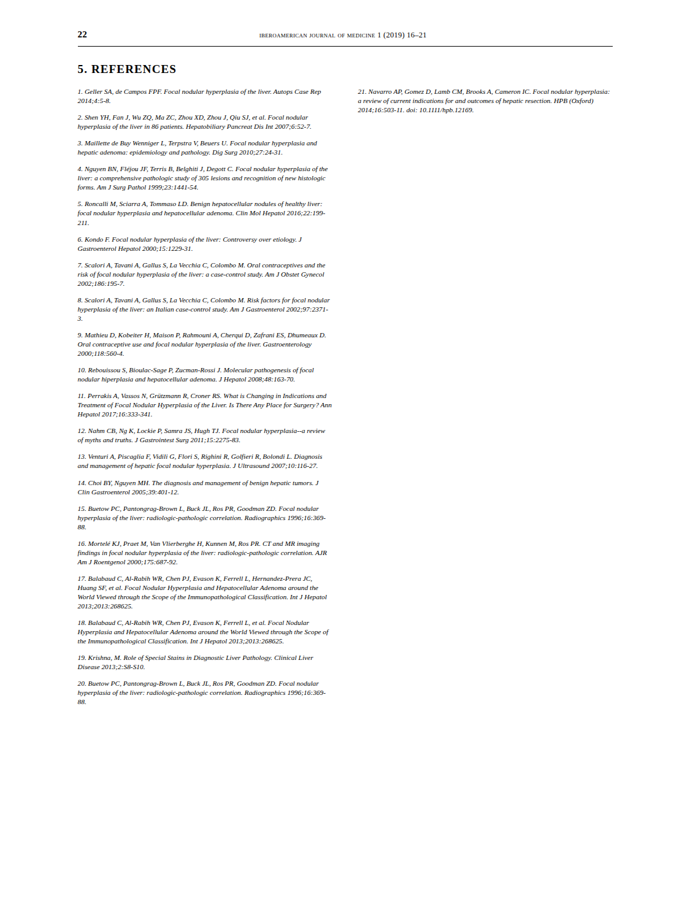22 Iberoamerican Journal of Medicine 1 (2019) 16–21
5. REFERENCES
1. Geller SA, de Campos FPF. Focal nodular hyperplasia of the liver. Autops Case Rep 2014;4:5-8.
2. Shen YH, Fan J, Wu ZQ, Ma ZC, Zhou XD, Zhou J, Qiu SJ, et al. Focal nodular hyperplasia of the liver in 86 patients. Hepatobiliary Pancreat Dis Int 2007;6:52-7.
3. Maillette de Buy Wenniger L, Terpstra V, Beuers U. Focal nodular hyperplasia and hepatic adenoma: epidemiology and pathology. Dig Surg 2010;27:24-31.
4. Nguyen BN, Fléjou JF, Terris B, Belghiti J, Degott C. Focal nodular hyperplasia of the liver: a comprehensive pathologic study of 305 lesions and recognition of new histologic forms. Am J Surg Pathol 1999;23:1441-54.
5. Roncalli M, Sciarra A, Tommaso LD. Benign hepatocellular nodules of healthy liver: focal nodular hyperplasia and hepatocellular adenoma. Clin Mol Hepatol 2016;22:199-211.
6. Kondo F. Focal nodular hyperplasia of the liver: Controversy over etiology. J Gastroenterol Hepatol 2000;15:1229-31.
7. Scalori A, Tavani A, Gallus S, La Vecchia C, Colombo M. Oral contraceptives and the risk of focal nodular hyperplasia of the liver: a case-control study. Am J Obstet Gynecol 2002;186:195-7.
8. Scalori A, Tavani A, Gallus S, La Vecchia C, Colombo M. Risk factors for focal nodular hyperplasia of the liver: an Italian case-control study. Am J Gastroenterol 2002;97:2371-3.
9. Mathieu D, Kobeiter H, Maison P, Rahmouni A, Cherqui D, Zafrani ES, Dhumeaux D. Oral contraceptive use and focal nodular hyperplasia of the liver. Gastroenterology 2000;118:560-4.
10. Rebouissou S, Bioulac-Sage P, Zucman-Rossi J. Molecular pathogenesis of focal nodular hiperplasia and hepatocellular adenoma. J Hepatol 2008;48:163-70.
11. Perrakis A, Vassos N, Grützmann R, Croner RS. What is Changing in Indications and Treatment of Focal Nodular Hyperplasia of the Liver. Is There Any Place for Surgery? Ann Hepatol 2017;16:333-341.
12. Nahm CB, Ng K, Lockie P, Samra JS, Hugh TJ. Focal nodular hyperplasia--a review of myths and truths. J Gastrointest Surg 2011;15:2275-83.
13. Venturi A, Piscaglia F, Vidili G, Flori S, Righini R, Golfieri R, Bolondi L. Diagnosis and management of hepatic focal nodular hyperplasia. J Ultrasound 2007;10:116-27.
14. Choi BY, Nguyen MH. The diagnosis and management of benign hepatic tumors. J Clin Gastroenterol 2005;39:401-12.
15. Buetow PC, Pantongrag-Brown L, Buck JL, Ros PR, Goodman ZD. Focal nodular hyperplasia of the liver: radiologic-pathologic correlation. Radiographics 1996;16:369-88.
16. Mortelé KJ, Praet M, Van Vlierberghe H, Kunnen M, Ros PR. CT and MR imaging findings in focal nodular hyperplasia of the liver: radiologic-pathologic correlation. AJR Am J Roentgenol 2000;175:687-92.
17. Balabaud C, Al-Rabih WR, Chen PJ, Evason K, Ferrell L, Hernandez-Prera JC, Huang SF, et al. Focal Nodular Hyperplasia and Hepatocellular Adenoma around the World Viewed through the Scope of the Immunopathological Classification. Int J Hepatol 2013;2013:268625.
18. Balabaud C, Al-Rabih WR, Chen PJ, Evason K, Ferrell L, et al. Focal Nodular Hyperplasia and Hepatocellular Adenoma around the World Viewed through the Scope of the Immunopathological Classification. Int J Hepatol 2013;2013:268625.
19. Krishna, M. Role of Special Stains in Diagnostic Liver Pathology. Clinical Liver Disease 2013;2:S8-S10.
20. Buetow PC, Pantongrag-Brown L, Buck JL, Ros PR, Goodman ZD. Focal nodular hyperplasia of the liver: radiologic-pathologic correlation. Radiographics 1996;16:369-88.
21. Navarro AP, Gomez D, Lamb CM, Brooks A, Cameron IC. Focal nodular hyperplasia: a review of current indications for and outcomes of hepatic resection. HPB (Oxford) 2014;16:503-11. doi: 10.1111/hpb.12169.